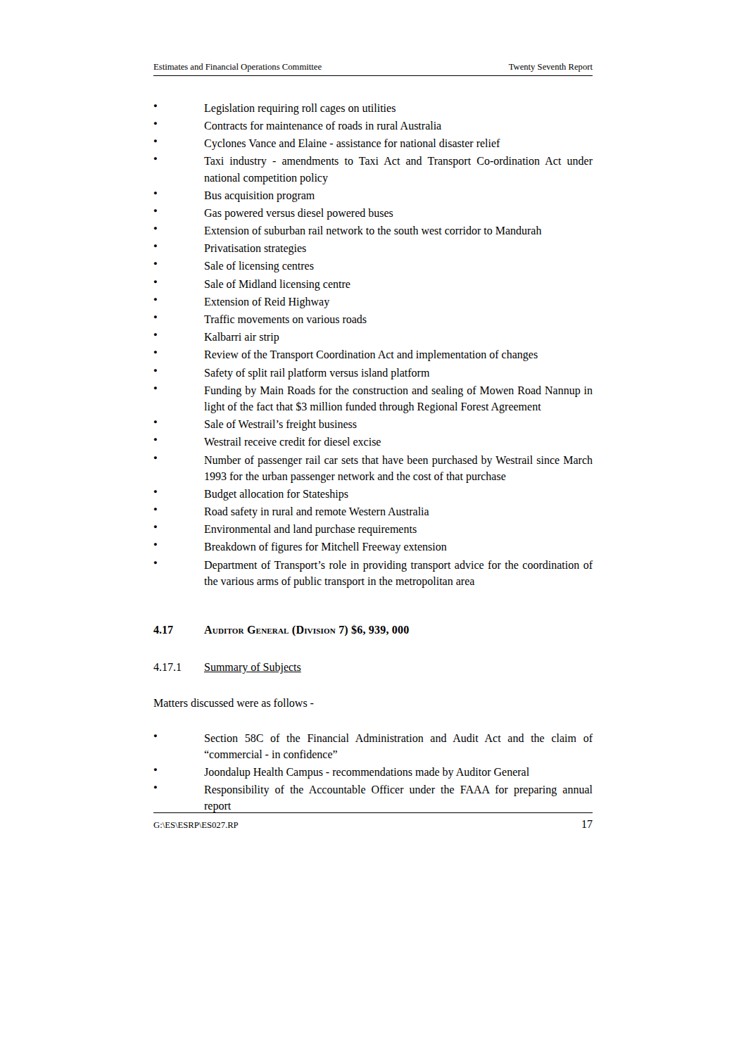Estimates and Financial Operations Committee
Twenty Seventh Report
Legislation requiring roll cages on utilities
Contracts for maintenance of roads in rural Australia
Cyclones Vance and Elaine - assistance for national disaster relief
Taxi industry - amendments to Taxi Act and Transport Co-ordination Act under national competition policy
Bus acquisition program
Gas powered versus diesel powered buses
Extension of suburban rail network to the south west corridor to Mandurah
Privatisation strategies
Sale of licensing centres
Sale of Midland licensing centre
Extension of Reid Highway
Traffic movements on various roads
Kalbarri air strip
Review of the Transport Coordination Act and implementation of changes
Safety of split rail platform versus island platform
Funding by Main Roads for the construction and sealing of Mowen Road Nannup in light of the fact that $3 million funded through Regional Forest Agreement
Sale of Westrail’s freight business
Westrail receive credit for diesel excise
Number of passenger rail car sets that have been purchased by Westrail since March 1993 for the urban passenger network and the cost of that purchase
Budget allocation for Stateships
Road safety in rural and remote Western Australia
Environmental and land purchase requirements
Breakdown of figures for Mitchell Freeway extension
Department of Transport’s role in providing transport advice for the coordination of the various arms of public transport in the metropolitan area
4.17
Auditor General (Division 7) $6, 939, 000
4.17.1
Summary of Subjects
Matters discussed were as follows -
Section 58C of the Financial Administration and Audit Act and the claim of “commercial - in confidence”
Joondalup Health Campus - recommendations made by Auditor General
Responsibility of the Accountable Officer under the FAAA for preparing annual report
G:\ES\ESRP\ES027.RP
17